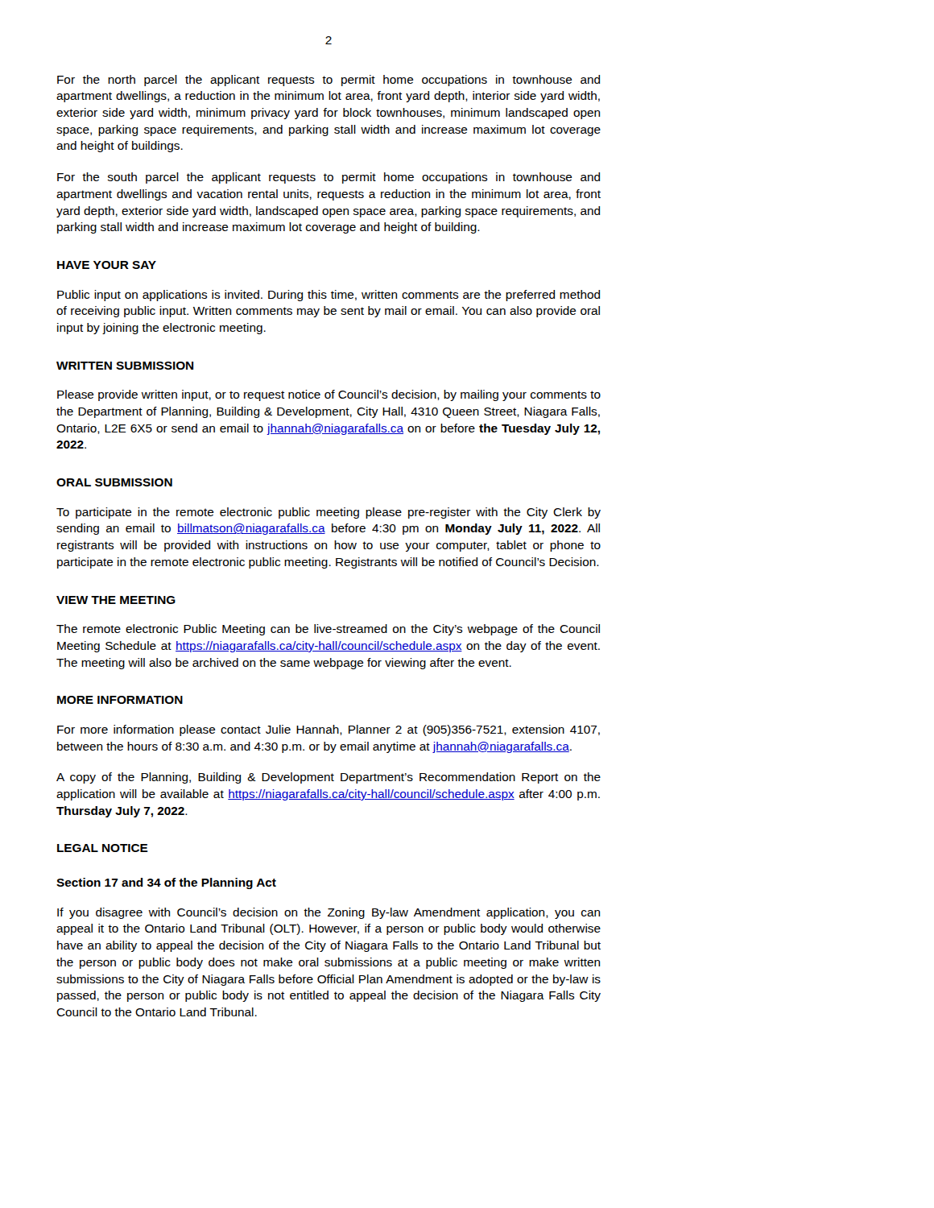2
For the north parcel the applicant requests to permit home occupations in townhouse and apartment dwellings, a reduction in the minimum lot area, front yard depth, interior side yard width, exterior side yard width, minimum privacy yard for block townhouses, minimum landscaped open space, parking space requirements, and parking stall width and increase maximum lot coverage and height of buildings.
For the south parcel the applicant requests to permit home occupations in townhouse and apartment dwellings and vacation rental units, requests a reduction in the minimum lot area, front yard depth, exterior side yard width, landscaped open space area, parking space requirements, and parking stall width and increase maximum lot coverage and height of building.
HAVE YOUR SAY
Public input on applications is invited. During this time, written comments are the preferred method of receiving public input. Written comments may be sent by mail or email. You can also provide oral input by joining the electronic meeting.
WRITTEN SUBMISSION
Please provide written input, or to request notice of Council’s decision, by mailing your comments to the Department of Planning, Building & Development, City Hall, 4310 Queen Street, Niagara Falls, Ontario, L2E 6X5 or send an email to jhannah@niagarafalls.ca on or before the Tuesday July 12, 2022.
ORAL SUBMISSION
To participate in the remote electronic public meeting please pre-register with the City Clerk by sending an email to billmatson@niagarafalls.ca before 4:30 pm on Monday July 11, 2022. All registrants will be provided with instructions on how to use your computer, tablet or phone to participate in the remote electronic public meeting. Registrants will be notified of Council’s Decision.
VIEW THE MEETING
The remote electronic Public Meeting can be live-streamed on the City’s webpage of the Council Meeting Schedule at https://niagarafalls.ca/city-hall/council/schedule.aspx on the day of the event. The meeting will also be archived on the same webpage for viewing after the event.
MORE INFORMATION
For more information please contact Julie Hannah, Planner 2 at (905)356-7521, extension 4107, between the hours of 8:30 a.m. and 4:30 p.m. or by email anytime at jhannah@niagarafalls.ca.
A copy of the Planning, Building & Development Department’s Recommendation Report on the application will be available at https://niagarafalls.ca/city-hall/council/schedule.aspx after 4:00 p.m. Thursday July 7, 2022.
LEGAL NOTICE
Section 17 and 34 of the Planning Act
If you disagree with Council’s decision on the Zoning By-law Amendment application, you can appeal it to the Ontario Land Tribunal (OLT). However, if a person or public body would otherwise have an ability to appeal the decision of the City of Niagara Falls to the Ontario Land Tribunal but the person or public body does not make oral submissions at a public meeting or make written submissions to the City of Niagara Falls before Official Plan Amendment is adopted or the by-law is passed, the person or public body is not entitled to appeal the decision of the Niagara Falls City Council to the Ontario Land Tribunal.